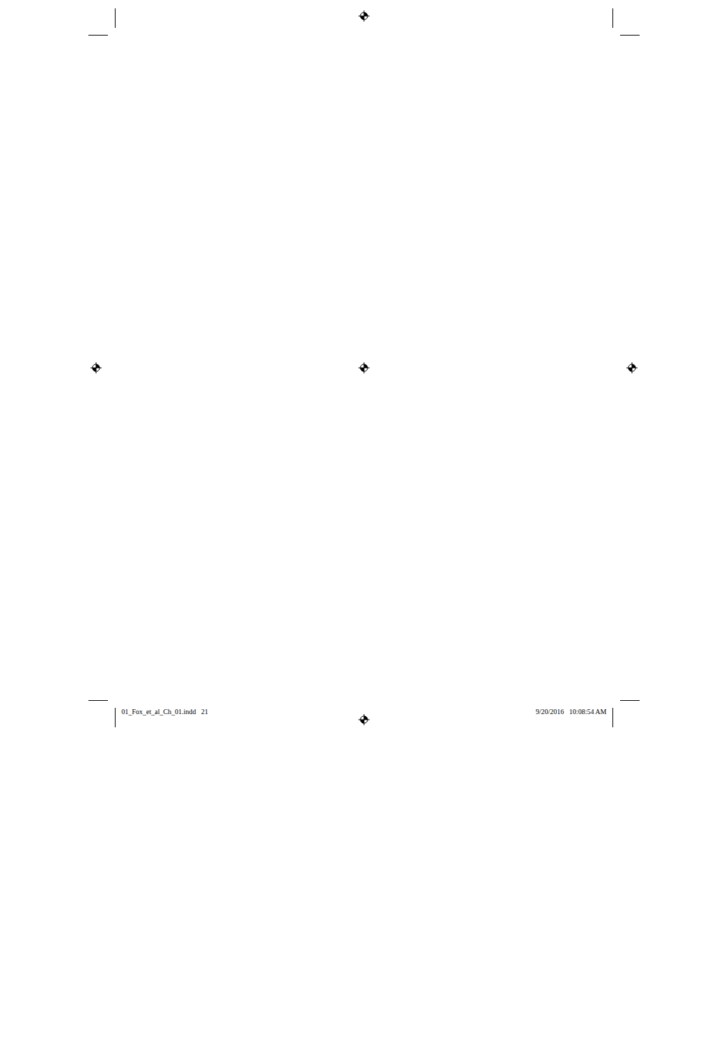01_Fox_et_al_Ch_01.indd 21 9/20/2016 10:08:54 AM